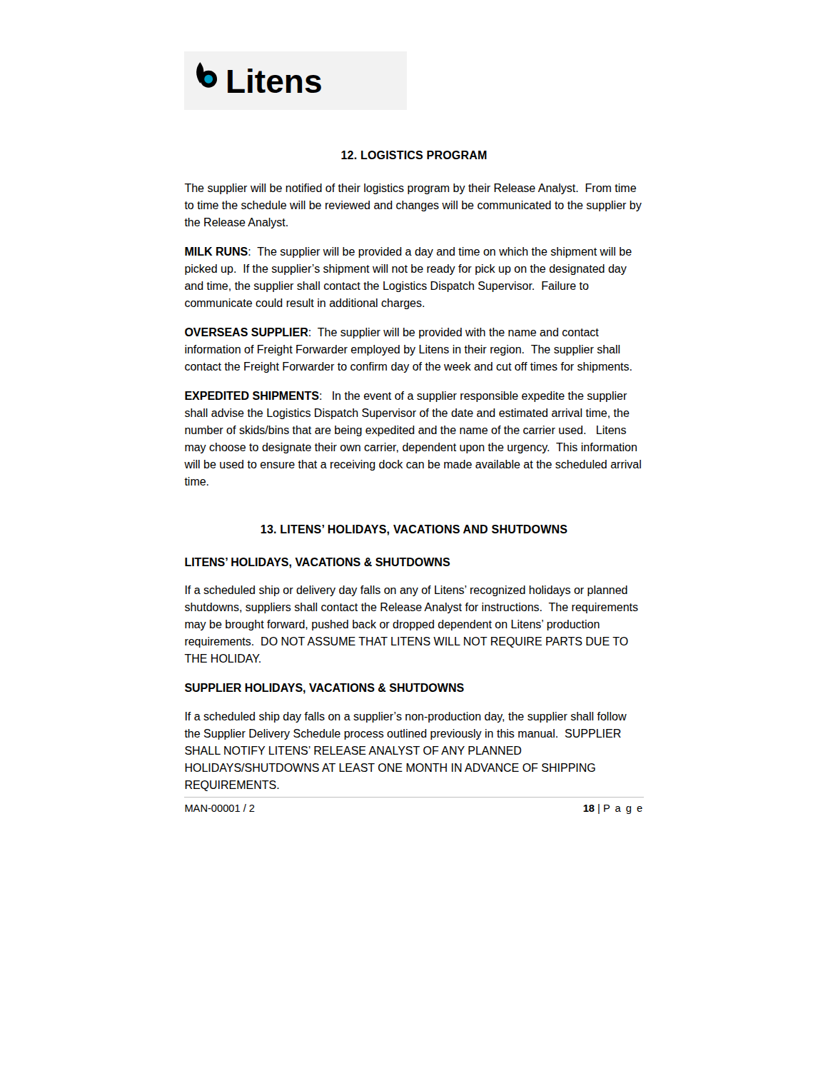12. LOGISTICS PROGRAM
The supplier will be notified of their logistics program by their Release Analyst. From time to time the schedule will be reviewed and changes will be communicated to the supplier by the Release Analyst.
MILK RUNS: The supplier will be provided a day and time on which the shipment will be picked up. If the supplier’s shipment will not be ready for pick up on the designated day and time, the supplier shall contact the Logistics Dispatch Supervisor. Failure to communicate could result in additional charges.
OVERSEAS SUPPLIER: The supplier will be provided with the name and contact information of Freight Forwarder employed by Litens in their region. The supplier shall contact the Freight Forwarder to confirm day of the week and cut off times for shipments.
EXPEDITED SHIPMENTS: In the event of a supplier responsible expedite the supplier shall advise the Logistics Dispatch Supervisor of the date and estimated arrival time, the number of skids/bins that are being expedited and the name of the carrier used. Litens may choose to designate their own carrier, dependent upon the urgency. This information will be used to ensure that a receiving dock can be made available at the scheduled arrival time.
13. LITENS’ HOLIDAYS, VACATIONS AND SHUTDOWNS
LITENS’ HOLIDAYS, VACATIONS & SHUTDOWNS
If a scheduled ship or delivery day falls on any of Litens’ recognized holidays or planned shutdowns, suppliers shall contact the Release Analyst for instructions. The requirements may be brought forward, pushed back or dropped dependent on Litens’ production requirements. DO NOT ASSUME THAT LITENS WILL NOT REQUIRE PARTS DUE TO THE HOLIDAY.
SUPPLIER HOLIDAYS, VACATIONS & SHUTDOWNS
If a scheduled ship day falls on a supplier’s non-production day, the supplier shall follow the Supplier Delivery Schedule process outlined previously in this manual. SUPPLIER SHALL NOTIFY LITENS’ RELEASE ANALYST OF ANY PLANNED HOLIDAYS/SHUTDOWNS AT LEAST ONE MONTH IN ADVANCE OF SHIPPING REQUIREMENTS.
MAN-00001 / 2
18 | P a g e